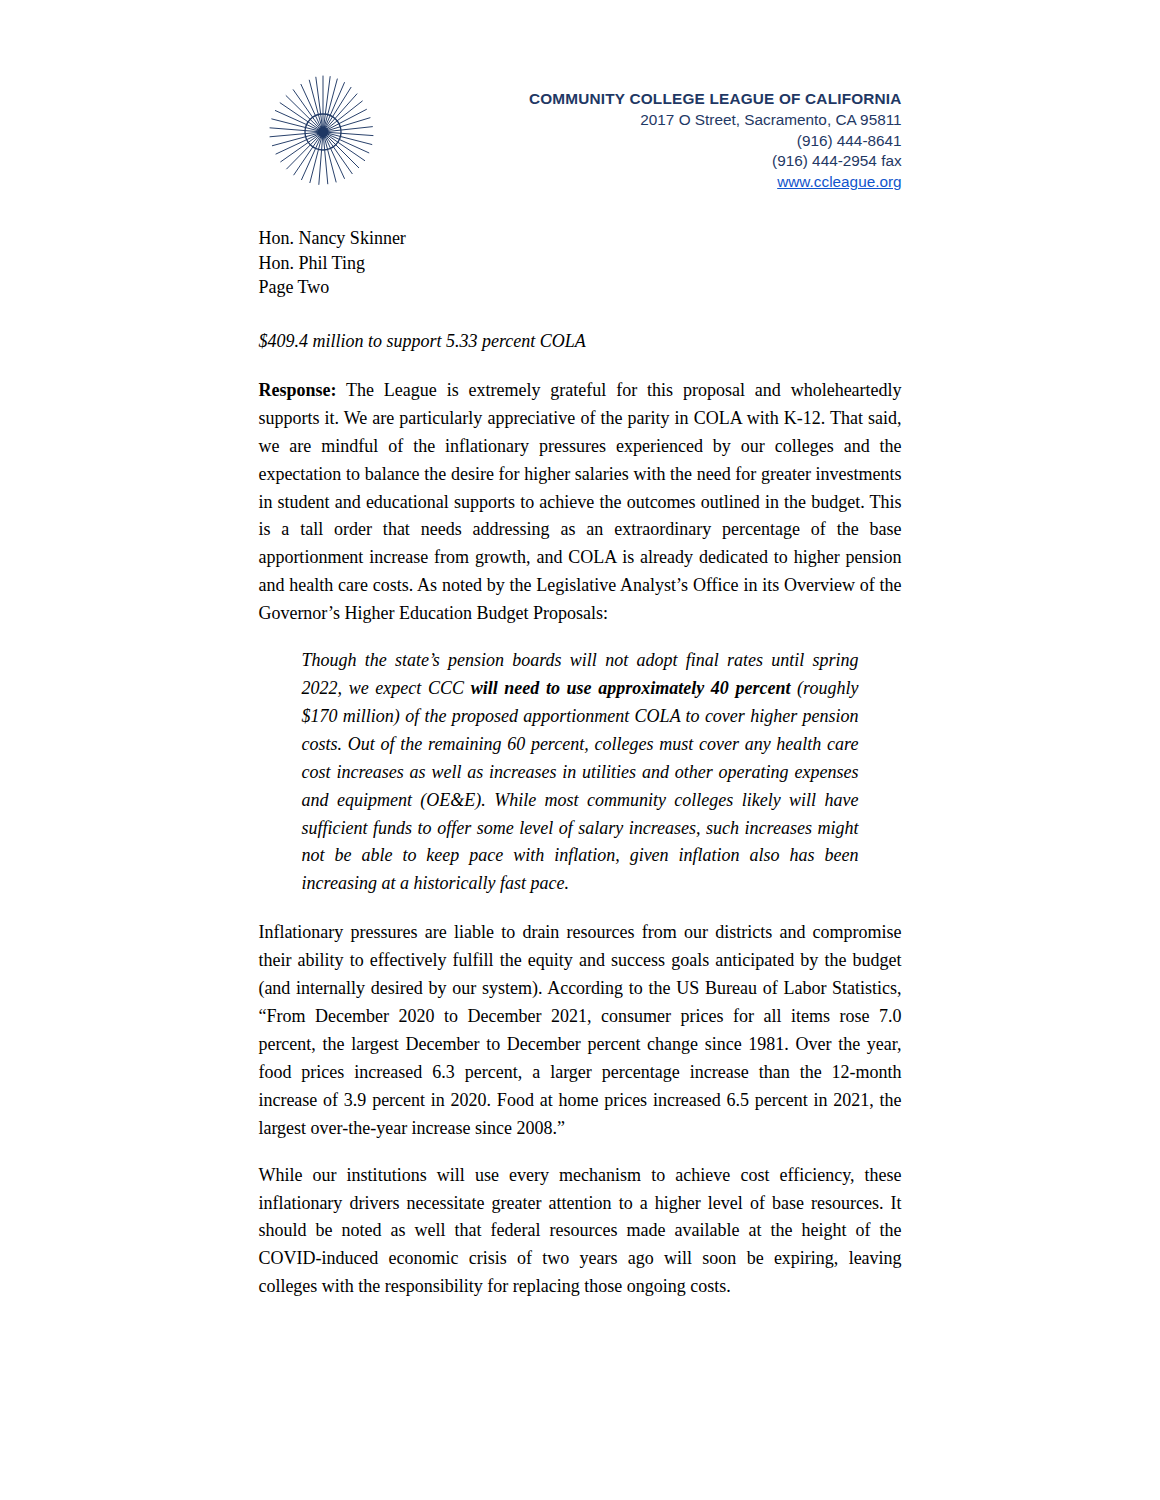COMMUNITY COLLEGE LEAGUE OF CALIFORNIA
2017 O Street, Sacramento, CA 95811
(916) 444-8641
(916) 444-2954 fax
www.ccleague.org
Hon. Nancy Skinner
Hon. Phil Ting
Page Two
$409.4 million to support 5.33 percent COLA
Response: The League is extremely grateful for this proposal and wholeheartedly supports it. We are particularly appreciative of the parity in COLA with K-12. That said, we are mindful of the inflationary pressures experienced by our colleges and the expectation to balance the desire for higher salaries with the need for greater investments in student and educational supports to achieve the outcomes outlined in the budget. This is a tall order that needs addressing as an extraordinary percentage of the base apportionment increase from growth, and COLA is already dedicated to higher pension and health care costs. As noted by the Legislative Analyst’s Office in its Overview of the Governor’s Higher Education Budget Proposals:
Though the state’s pension boards will not adopt final rates until spring 2022, we expect CCC will need to use approximately 40 percent (roughly $170 million) of the proposed apportionment COLA to cover higher pension costs. Out of the remaining 60 percent, colleges must cover any health care cost increases as well as increases in utilities and other operating expenses and equipment (OE&E). While most community colleges likely will have sufficient funds to offer some level of salary increases, such increases might not be able to keep pace with inflation, given inflation also has been increasing at a historically fast pace.
Inflationary pressures are liable to drain resources from our districts and compromise their ability to effectively fulfill the equity and success goals anticipated by the budget (and internally desired by our system). According to the US Bureau of Labor Statistics, “From December 2020 to December 2021, consumer prices for all items rose 7.0 percent, the largest December to December percent change since 1981. Over the year, food prices increased 6.3 percent, a larger percentage increase than the 12-month increase of 3.9 percent in 2020. Food at home prices increased 6.5 percent in 2021, the largest over-the-year increase since 2008.”
While our institutions will use every mechanism to achieve cost efficiency, these inflationary drivers necessitate greater attention to a higher level of base resources. It should be noted as well that federal resources made available at the height of the COVID-induced economic crisis of two years ago will soon be expiring, leaving colleges with the responsibility for replacing those ongoing costs.